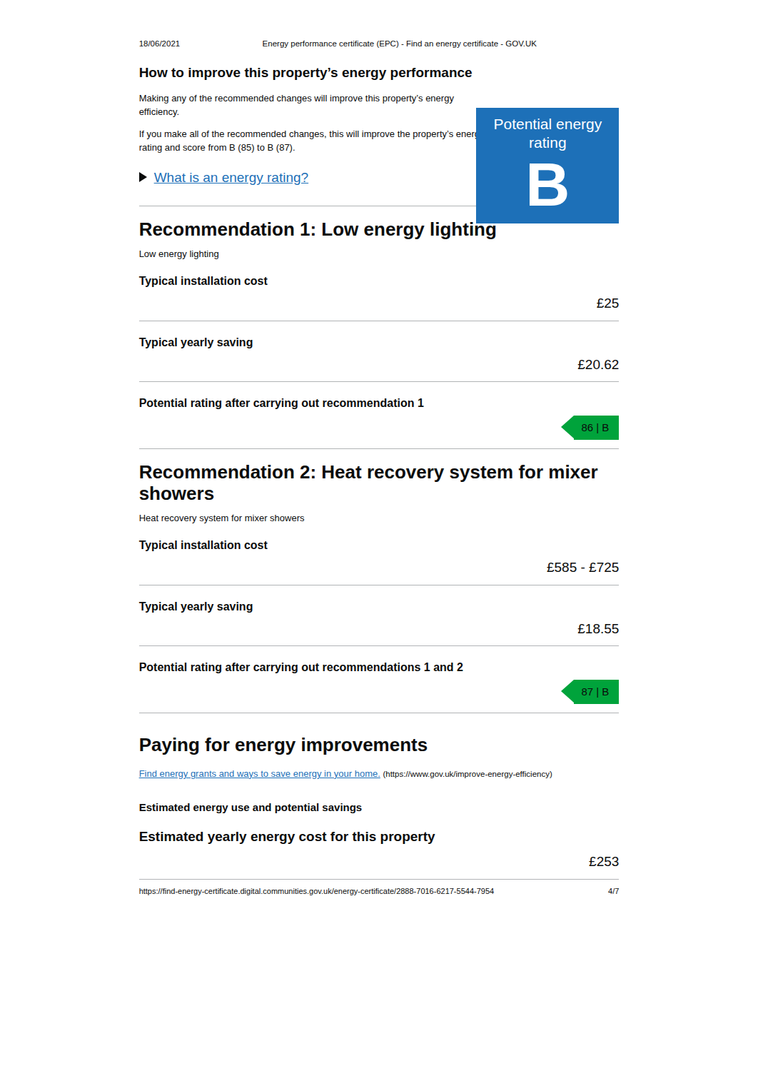18/06/2021
Energy performance certificate (EPC) - Find an energy certificate - GOV.UK
Potential energy
rating
B
How to improve this property’s energy performance
Making any of the recommended changes will improve this property’s energy efficiency.
If you make all of the recommended changes, this will improve the property’s energy rating and score from B (85) to B (87).
What is an energy rating?
Recommendation 1: Low energy lighting
Low energy lighting
Typical installation cost
£25
Typical yearly saving
£20.62
Potential rating after carrying out recommendation 1
86 | B
Recommendation 2: Heat recovery system for mixer showers
Heat recovery system for mixer showers
Typical installation cost
£585 - £725
Typical yearly saving
£18.55
Potential rating after carrying out recommendations 1 and 2
87 | B
Paying for energy improvements
Find energy grants and ways to save energy in your home. (https://www.gov.uk/improve-energy-efficiency)
Estimated energy use and potential savings
Estimated yearly energy cost for this property
£253
https://find-energy-certificate.digital.communities.gov.uk/energy-certificate/2888-7016-6217-5544-7954 4/7